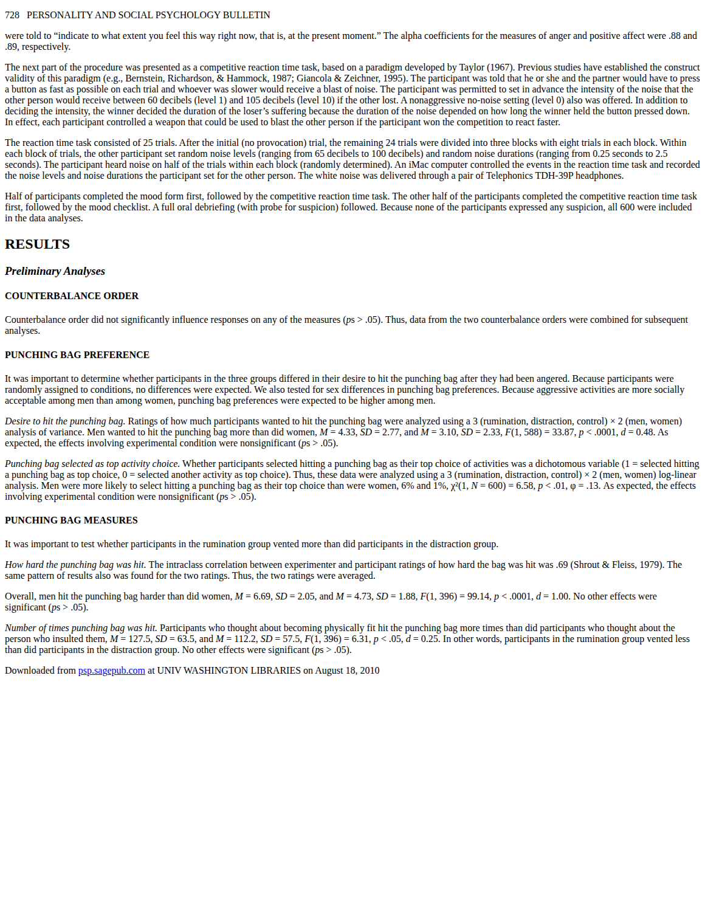728 PERSONALITY AND SOCIAL PSYCHOLOGY BULLETIN
were told to “indicate to what extent you feel this way right now, that is, at the present moment.” The alpha coefficients for the measures of anger and positive affect were .88 and .89, respectively.
The next part of the procedure was presented as a competitive reaction time task, based on a paradigm developed by Taylor (1967). Previous studies have established the construct validity of this paradigm (e.g., Bernstein, Richardson, & Hammock, 1987; Giancola & Zeichner, 1995). The participant was told that he or she and the partner would have to press a button as fast as possible on each trial and whoever was slower would receive a blast of noise. The participant was permitted to set in advance the intensity of the noise that the other person would receive between 60 decibels (level 1) and 105 decibels (level 10) if the other lost. A nonaggressive no-noise setting (level 0) also was offered. In addition to deciding the intensity, the winner decided the duration of the loser’s suffering because the duration of the noise depended on how long the winner held the button pressed down. In effect, each participant controlled a weapon that could be used to blast the other person if the participant won the competition to react faster.
The reaction time task consisted of 25 trials. After the initial (no provocation) trial, the remaining 24 trials were divided into three blocks with eight trials in each block. Within each block of trials, the other participant set random noise levels (ranging from 65 decibels to 100 decibels) and random noise durations (ranging from 0.25 seconds to 2.5 seconds). The participant heard noise on half of the trials within each block (randomly determined). An iMac computer controlled the events in the reaction time task and recorded the noise levels and noise durations the participant set for the other person. The white noise was delivered through a pair of Telephonics TDH-39P headphones.
Half of participants completed the mood form first, followed by the competitive reaction time task. The other half of the participants completed the competitive reaction time task first, followed by the mood checklist. A full oral debriefing (with probe for suspicion) followed. Because none of the participants expressed any suspicion, all 600 were included in the data analyses.
RESULTS
Preliminary Analyses
COUNTERBALANCE ORDER
Counterbalance order did not significantly influence responses on any of the measures (ps > .05). Thus, data from the two counterbalance orders were combined for subsequent analyses.
PUNCHING BAG PREFERENCE
It was important to determine whether participants in the three groups differed in their desire to hit the punching bag after they had been angered. Because participants were randomly assigned to conditions, no differences were expected. We also tested for sex differences in punching bag preferences. Because aggressive activities are more socially acceptable among men than among women, punching bag preferences were expected to be higher among men.
Desire to hit the punching bag. Ratings of how much participants wanted to hit the punching bag were analyzed using a 3 (rumination, distraction, control) × 2 (men, women) analysis of variance. Men wanted to hit the punching bag more than did women, M = 4.33, SD = 2.77, and M = 3.10, SD = 2.33, F(1, 588) = 33.87, p < .0001, d = 0.48. As expected, the effects involving experimental condition were nonsignificant (ps > .05).
Punching bag selected as top activity choice. Whether participants selected hitting a punching bag as their top choice of activities was a dichotomous variable (1 = selected hitting a punching bag as top choice, 0 = selected another activity as top choice). Thus, these data were analyzed using a 3 (rumination, distraction, control) × 2 (men, women) log-linear analysis. Men were more likely to select hitting a punching bag as their top choice than were women, 6% and 1%, χ²(1, N = 600) = 6.58, p < .01, φ = .13. As expected, the effects involving experimental condition were nonsignificant (ps > .05).
PUNCHING BAG MEASURES
It was important to test whether participants in the rumination group vented more than did participants in the distraction group.
How hard the punching bag was hit. The intraclass correlation between experimenter and participant ratings of how hard the bag was hit was .69 (Shrout & Fleiss, 1979). The same pattern of results also was found for the two ratings. Thus, the two ratings were averaged.
Overall, men hit the punching bag harder than did women, M = 6.69, SD = 2.05, and M = 4.73, SD = 1.88, F(1, 396) = 99.14, p < .0001, d = 1.00. No other effects were significant (ps > .05).
Number of times punching bag was hit. Participants who thought about becoming physically fit hit the punching bag more times than did participants who thought about the person who insulted them, M = 127.5, SD = 63.5, and M = 112.2, SD = 57.5, F(1, 396) = 6.31, p < .05, d = 0.25. In other words, participants in the rumination group vented less than did participants in the distraction group. No other effects were significant (ps > .05).
Downloaded from psp.sagepub.com at UNIV WASHINGTON LIBRARIES on August 18, 2010